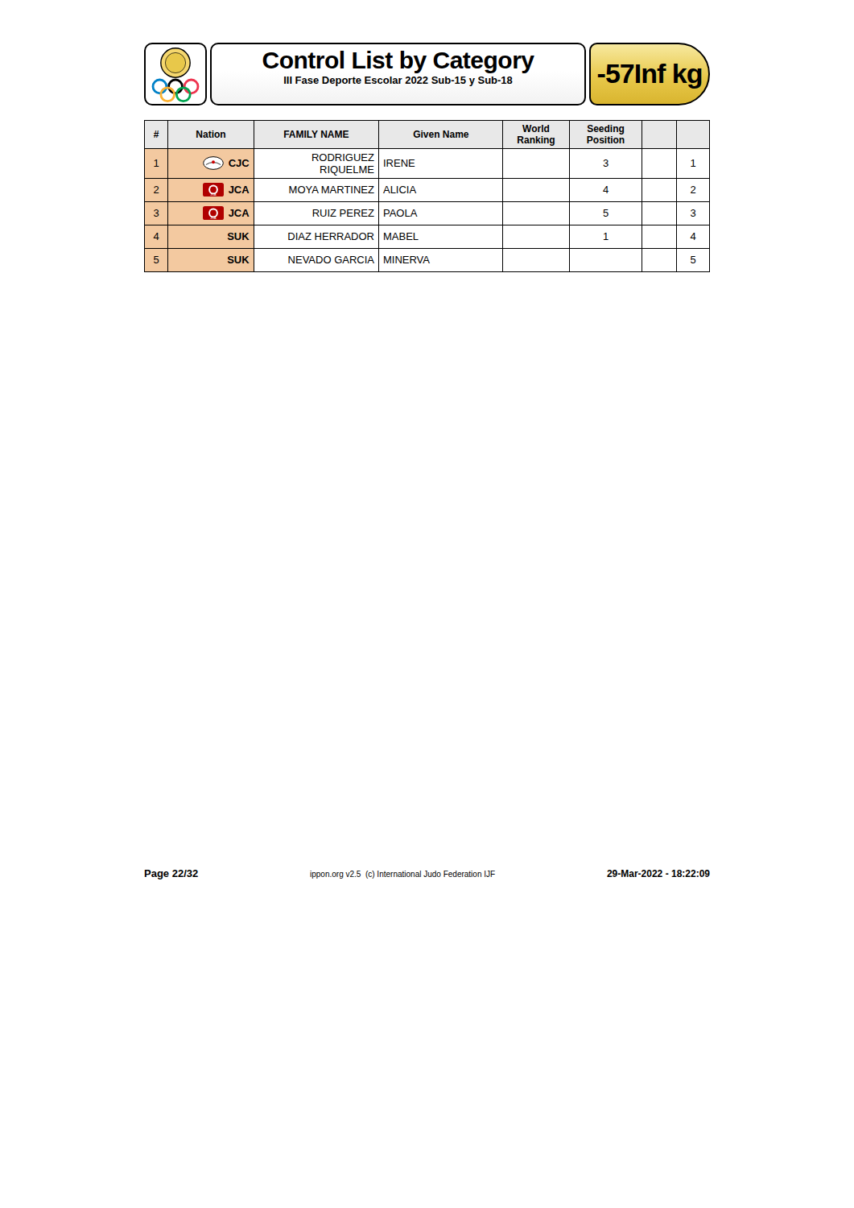Control List by Category
III Fase Deporte Escolar 2022 Sub-15 y Sub-18
-57Inf kg
| # | Nation | FAMILY NAME | Given Name | World Ranking | Seeding Position | | |
| --- | --- | --- | --- | --- | --- | --- | --- |
| 1 | CJC | RODRIGUEZ RIQUELME | IRENE | | 3 | | 1 |
| 2 | JCA | MOYA MARTINEZ | ALICIA | | 4 | | 2 |
| 3 | JCA | RUIZ PEREZ | PAOLA | | 5 | | 3 |
| 4 | SUK | DIAZ HERRADOR | MABEL | | 1 | | 4 |
| 5 | SUK | NEVADO GARCIA | MINERVA | | | | 5 |
Page 22/32
ippon.org v2.5 (c) International Judo Federation IJF
29-Mar-2022 - 18:22:09